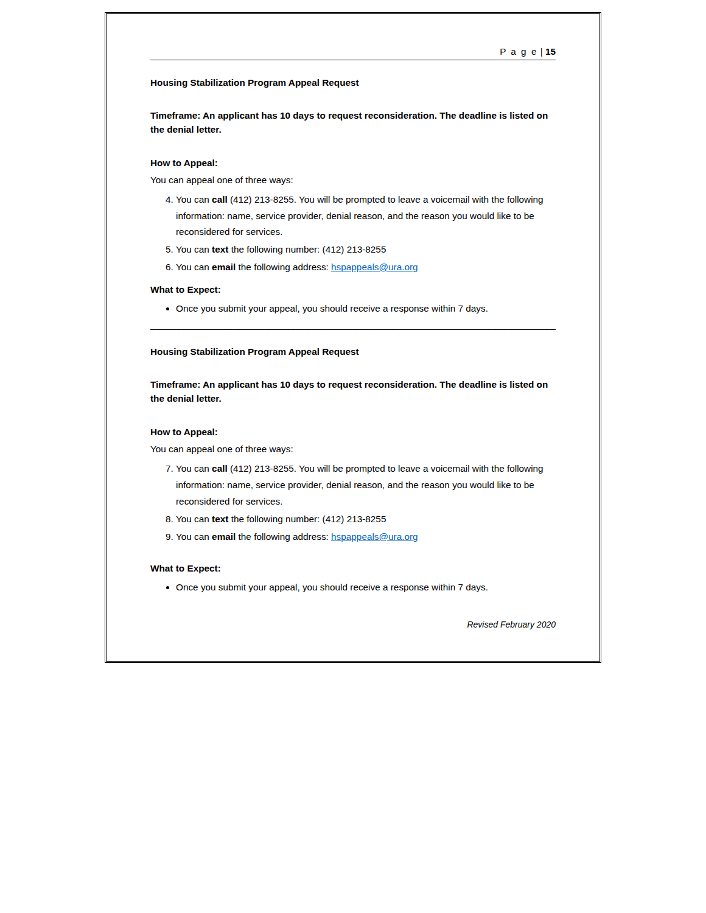P a g e | 15
Housing Stabilization Program Appeal Request
Timeframe: An applicant has 10 days to request reconsideration. The deadline is listed on the denial letter.
How to Appeal:
You can appeal one of three ways:
You can call (412) 213-8255. You will be prompted to leave a voicemail with the following information: name, service provider, denial reason, and the reason you would like to be reconsidered for services.
You can text the following number: (412) 213-8255
You can email the following address: hspappeals@ura.org
What to Expect:
Once you submit your appeal, you should receive a response within 7 days.
_______________________________________________________________________________________
Housing Stabilization Program Appeal Request
Timeframe: An applicant has 10 days to request reconsideration. The deadline is listed on the denial letter.
How to Appeal:
You can appeal one of three ways:
You can call (412) 213-8255. You will be prompted to leave a voicemail with the following information: name, service provider, denial reason, and the reason you would like to be reconsidered for services.
You can text the following number: (412) 213-8255
You can email the following address: hspappeals@ura.org
What to Expect:
Once you submit your appeal, you should receive a response within 7 days.
Revised February 2020